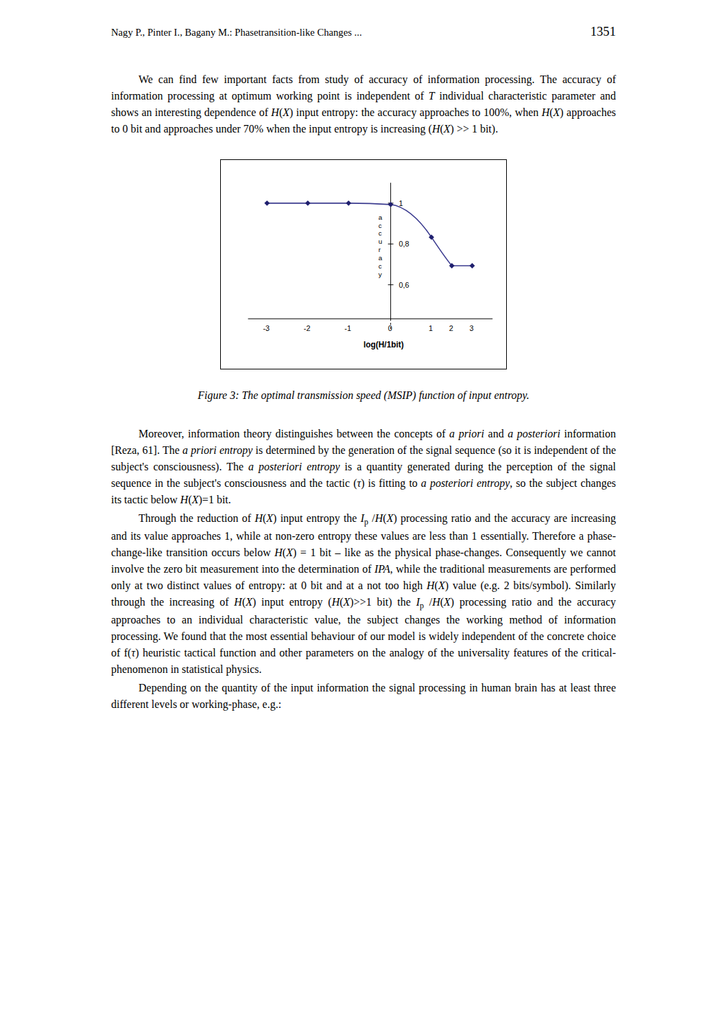Nagy P., Pinter I., Bagany M.: Phasetransition-like Changes ... 1351
We can find few important facts from study of accuracy of information processing. The accuracy of information processing at optimum working point is independent of T individual characteristic parameter and shows an interesting dependence of H(X) input entropy: the accuracy approaches to 100%, when H(X) approaches to 0 bit and approaches under 70% when the input entropy is increasing (H(X) >> 1 bit).
1 0,8 0,6 a c c u r a c y -3 -2 -1 0 1 2 3 log(H/1bit)
Figure 3: The optimal transmission speed (MSIP) function of input entropy.
Moreover, information theory distinguishes between the concepts of a priori and a posteriori information [Reza, 61]. The a priori entropy is determined by the generation of the signal sequence (so it is independent of the subject's consciousness). The a posteriori entropy is a quantity generated during the perception of the signal sequence in the subject's consciousness and the tactic (τ) is fitting to a posteriori entropy, so the subject changes its tactic below H(X)=1 bit.
Through the reduction of H(X) input entropy the Ip /H(X) processing ratio and the accuracy are increasing and its value approaches 1, while at non-zero entropy these values are less than 1 essentially. Therefore a phase-change-like transition occurs below H(X) = 1 bit – like as the physical phase-changes. Consequently we cannot involve the zero bit measurement into the determination of IPA, while the traditional measurements are performed only at two distinct values of entropy: at 0 bit and at a not too high H(X) value (e.g. 2 bits/symbol). Similarly through the increasing of H(X) input entropy (H(X)>>1 bit) the Ip /H(X) processing ratio and the accuracy approaches to an individual characteristic value, the subject changes the working method of information processing. We found that the most essential behaviour of our model is widely independent of the concrete choice of f(τ) heuristic tactical function and other parameters on the analogy of the universality features of the critical-phenomenon in statistical physics.
Depending on the quantity of the input information the signal processing in human brain has at least three different levels or working-phase, e.g.: